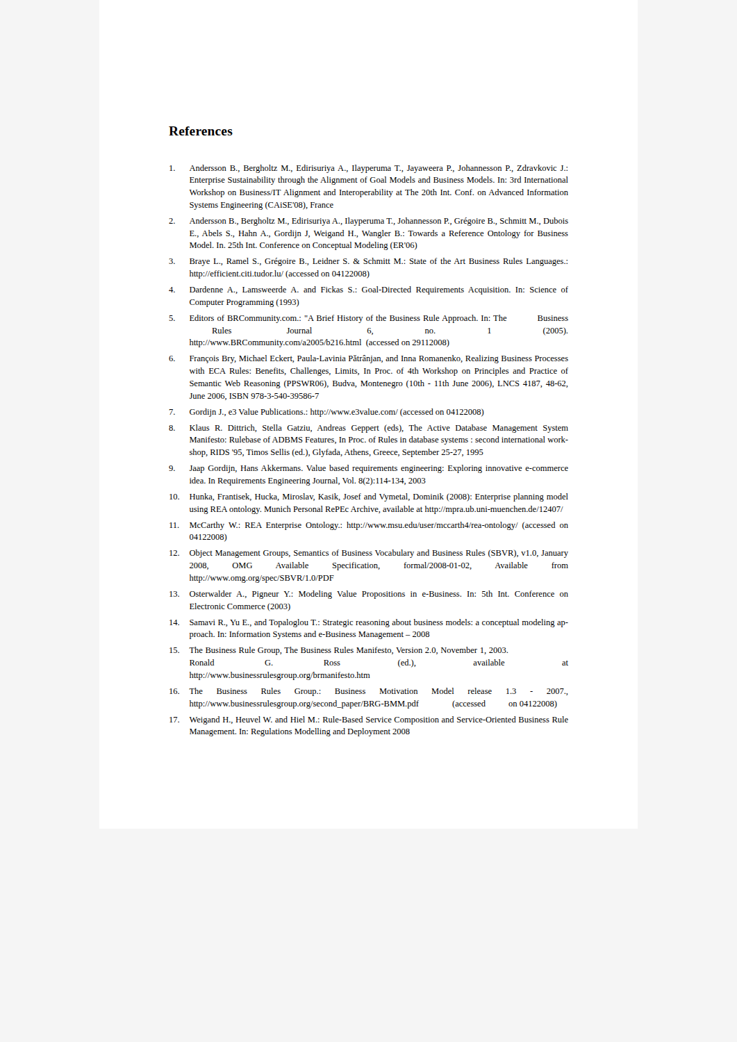References
Andersson B., Bergholtz M., Edirisuriya A., Ilayperuma T., Jayaweera P., Johannesson P., Zdravkovic J.: Enterprise Sustainability through the Alignment of Goal Models and Business Models. In: 3rd International Workshop on Business/IT Alignment and Interoperability at The 20th Int. Conf. on Advanced Information Systems Engineering (CAiSE'08), France
Andersson B., Bergholtz M., Edirisuriya A., Ilayperuma T., Johannesson P., Grégoire B., Schmitt M., Dubois E., Abels S., Hahn A., Gordijn J, Weigand H., Wangler B.: Towards a Reference Ontology for Business Model. In. 25th Int. Conference on Conceptual Modeling (ER'06)
Braye L., Ramel S., Grégoire B., Leidner S. & Schmitt M.: State of the Art Business Rules Languages.: http://efficient.citi.tudor.lu/ (accessed on 04122008)
Dardenne A., Lamsweerde A. and Fickas S.: Goal-Directed Requirements Acquisition. In: Science of Computer Programming (1993)
Editors of BRCommunity.com.: "A Brief History of the Business Rule Approach. In: The Business Rules Journal 6, no. 1 (2005). http://www.BRCommunity.com/a2005/b216.html (accessed on 29112008)
François Bry, Michael Eckert, Paula-Lavinia Pătrânjan, and Inna Romanenko, Realizing Business Processes with ECA Rules: Benefits, Challenges, Limits, In Proc. of 4th Workshop on Principles and Practice of Semantic Web Reasoning (PPSWR06), Budva, Montenegro (10th - 11th June 2006), LNCS 4187, 48-62, June 2006, ISBN 978-3-540-39586-7
Gordijn J., e3 Value Publications.: http://www.e3value.com/ (accessed on 04122008)
Klaus R. Dittrich, Stella Gatziu, Andreas Geppert (eds), The Active Database Management System Manifesto: Rulebase of ADBMS Features, In Proc. of Rules in database systems : second international workshop, RIDS '95, Timos Sellis (ed.), Glyfada, Athens, Greece, September 25-27, 1995
Jaap Gordijn, Hans Akkermans. Value based requirements engineering: Exploring innovative e-commerce idea. In Requirements Engineering Journal, Vol. 8(2):114-134, 2003
Hunka, Frantisek, Hucka, Miroslav, Kasik, Josef and Vymetal, Dominik (2008): Enterprise planning model using REA ontology. Munich Personal RePEc Archive, available at http://mpra.ub.uni-muenchen.de/12407/
McCarthy W.: REA Enterprise Ontology.: http://www.msu.edu/user/mccarth4/rea-ontology/ (accessed on 04122008)
Object Management Groups, Semantics of Business Vocabulary and Business Rules (SBVR), v1.0, January 2008, OMG Available Specification, formal/2008-01-02, Available from http://www.omg.org/spec/SBVR/1.0/PDF
Osterwalder A., Pigneur Y.: Modeling Value Propositions in e-Business. In: 5th Int. Conference on Electronic Commerce (2003)
Samavi R., Yu E., and Topaloglou T.: Strategic reasoning about business models: a conceptual modeling approach. In: Information Systems and e-Business Management – 2008
The Business Rule Group, The Business Rules Manifesto, Version 2.0, November 1, 2003. Ronald G. Ross (ed.), available at http://www.businessrulesgroup.org/brmanifesto.htm
The Business Rules Group.: Business Motivation Model release 1.3 - 2007., http://www.businessrulesgroup.org/second_paper/BRG-BMM.pdf (accessed on 04122008)
Weigand H., Heuvel W. and Hiel M.: Rule-Based Service Composition and Service-Oriented Business Rule Management. In: Regulations Modelling and Deployment 2008